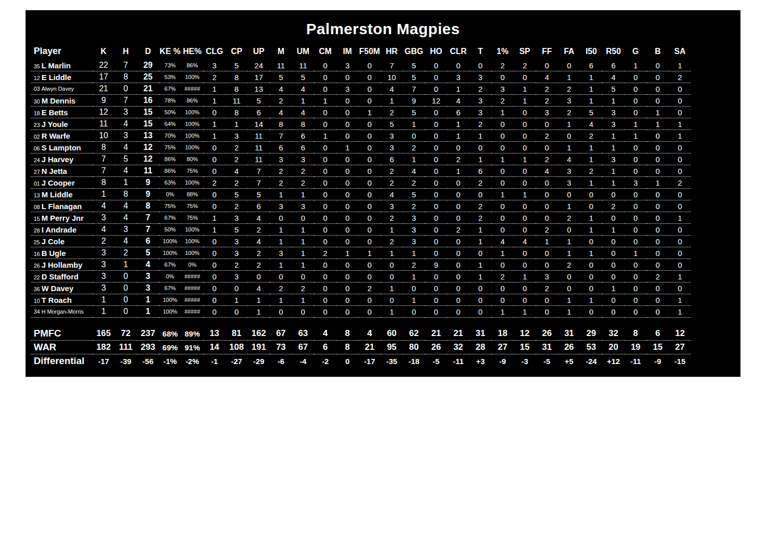Palmerston Magpies
| Player | K | H | D | KE % | HE% | CLG | CP | UP | M | UM | CM | IM | F50M | HR | GBG | HO | CLR | T | 1% | SP | FF | FA | I50 | R50 | G | B | SA |
| --- | --- | --- | --- | --- | --- | --- | --- | --- | --- | --- | --- | --- | --- | --- | --- | --- | --- | --- | --- | --- | --- | --- | --- | --- | --- | --- | --- |
| 35 L Marlin | 22 | 7 | 29 | 73% | 86% | 3 | 5 | 24 | 11 | 11 | 0 | 3 | 0 | 7 | 5 | 0 | 0 | 0 | 2 | 2 | 0 | 0 | 6 | 6 | 1 | 0 | 1 |
| 12 E Liddle | 17 | 8 | 25 | 53% | 100% | 2 | 8 | 17 | 5 | 5 | 0 | 0 | 0 | 10 | 5 | 0 | 3 | 3 | 0 | 0 | 4 | 1 | 1 | 4 | 0 | 0 | 2 |
| 03 Alwyn Davey | 21 | 0 | 21 | 67% | ##### | 1 | 8 | 13 | 4 | 4 | 0 | 3 | 0 | 4 | 7 | 0 | 1 | 2 | 3 | 1 | 2 | 2 | 1 | 5 | 0 | 0 | 0 |
| 30 M Dennis | 9 | 7 | 16 | 78% | 86% | 1 | 11 | 5 | 2 | 1 | 1 | 0 | 0 | 1 | 9 | 12 | 4 | 3 | 2 | 1 | 2 | 3 | 1 | 1 | 0 | 0 | 0 |
| 18 E Betts | 12 | 3 | 15 | 50% | 100% | 0 | 8 | 6 | 4 | 4 | 0 | 0 | 1 | 2 | 5 | 0 | 6 | 3 | 1 | 0 | 3 | 2 | 5 | 3 | 0 | 1 | 0 |
| 23 J Youle | 11 | 4 | 15 | 64% | 100% | 1 | 1 | 14 | 8 | 8 | 0 | 0 | 0 | 5 | 1 | 0 | 1 | 2 | 0 | 0 | 0 | 1 | 4 | 3 | 1 | 1 | 1 |
| 02 R Warfe | 10 | 3 | 13 | 70% | 100% | 1 | 3 | 11 | 7 | 6 | 1 | 0 | 0 | 3 | 0 | 0 | 1 | 1 | 0 | 0 | 2 | 0 | 2 | 1 | 1 | 0 | 1 |
| 06 S Lampton | 8 | 4 | 12 | 75% | 100% | 0 | 2 | 11 | 6 | 6 | 0 | 1 | 0 | 3 | 2 | 0 | 0 | 0 | 0 | 0 | 0 | 1 | 1 | 1 | 0 | 0 | 0 |
| 24 J Harvey | 7 | 5 | 12 | 86% | 80% | 0 | 2 | 11 | 3 | 3 | 0 | 0 | 0 | 6 | 1 | 0 | 2 | 1 | 1 | 1 | 2 | 4 | 1 | 3 | 0 | 0 | 0 |
| 27 N Jetta | 7 | 4 | 11 | 86% | 75% | 0 | 4 | 7 | 2 | 2 | 0 | 0 | 0 | 2 | 4 | 0 | 1 | 6 | 0 | 0 | 4 | 3 | 2 | 1 | 0 | 0 | 0 |
| 01 J Cooper | 8 | 1 | 9 | 63% | 100% | 2 | 2 | 7 | 2 | 2 | 0 | 0 | 0 | 2 | 2 | 0 | 0 | 2 | 0 | 0 | 0 | 3 | 1 | 1 | 3 | 1 | 2 |
| 13 M Liddle | 1 | 8 | 9 | 0% | 88% | 0 | 5 | 5 | 1 | 1 | 0 | 0 | 0 | 4 | 5 | 0 | 0 | 0 | 1 | 1 | 0 | 0 | 0 | 0 | 0 | 0 | 0 |
| 08 L Flanagan | 4 | 4 | 8 | 75% | 75% | 0 | 2 | 6 | 3 | 3 | 0 | 0 | 0 | 3 | 2 | 0 | 0 | 2 | 0 | 0 | 0 | 1 | 0 | 2 | 0 | 0 | 0 |
| 15 M Perry Jnr | 3 | 4 | 7 | 67% | 75% | 1 | 3 | 4 | 0 | 0 | 0 | 0 | 0 | 2 | 3 | 0 | 0 | 2 | 0 | 0 | 0 | 2 | 1 | 0 | 0 | 0 | 1 |
| 28 I Andrade | 4 | 3 | 7 | 50% | 100% | 1 | 5 | 2 | 1 | 1 | 0 | 0 | 0 | 1 | 3 | 0 | 2 | 1 | 0 | 0 | 2 | 0 | 1 | 1 | 0 | 0 | 0 |
| 25 J Cole | 2 | 4 | 6 | 100% | 100% | 0 | 3 | 4 | 1 | 1 | 0 | 0 | 0 | 2 | 3 | 0 | 0 | 1 | 4 | 4 | 1 | 1 | 0 | 0 | 0 | 0 | 0 |
| 16 B Ugle | 3 | 2 | 5 | 100% | 100% | 0 | 3 | 2 | 3 | 1 | 2 | 1 | 1 | 1 | 1 | 0 | 0 | 0 | 1 | 0 | 0 | 1 | 1 | 0 | 1 | 0 | 0 |
| 26 J Hollamby | 3 | 1 | 4 | 67% | 0% | 0 | 2 | 2 | 1 | 1 | 0 | 0 | 0 | 0 | 2 | 9 | 0 | 1 | 0 | 0 | 0 | 2 | 0 | 0 | 0 | 0 | 0 |
| 22 D Stafford | 3 | 0 | 3 | 0% | ##### | 0 | 3 | 0 | 0 | 0 | 0 | 0 | 0 | 0 | 1 | 0 | 0 | 1 | 2 | 1 | 3 | 0 | 0 | 0 | 0 | 2 | 1 |
| 36 W Davey | 3 | 0 | 3 | 67% | ##### | 0 | 0 | 4 | 2 | 2 | 0 | 0 | 2 | 1 | 0 | 0 | 0 | 0 | 0 | 0 | 2 | 0 | 0 | 1 | 0 | 0 | 0 |
| 10 T Roach | 1 | 0 | 1 | 100% | ##### | 0 | 1 | 1 | 1 | 1 | 0 | 0 | 0 | 0 | 1 | 0 | 0 | 0 | 0 | 0 | 0 | 1 | 1 | 0 | 0 | 0 | 1 |
| 34 H Morgan-Morris | 1 | 0 | 1 | 100% | ##### | 0 | 0 | 1 | 0 | 0 | 0 | 0 | 0 | 1 | 0 | 0 | 0 | 0 | 1 | 1 | 0 | 1 | 0 | 0 | 0 | 0 | 1 |
| PMFC | 165 | 72 | 237 | 68% | 89% | 13 | 81 | 162 | 67 | 63 | 4 | 8 | 4 | 60 | 62 | 21 | 21 | 31 | 18 | 12 | 26 | 31 | 29 | 32 | 8 | 6 | 12 |
| WAR | 182 | 111 | 293 | 69% | 91% | 14 | 108 | 191 | 73 | 67 | 6 | 8 | 21 | 95 | 80 | 26 | 32 | 28 | 27 | 15 | 31 | 26 | 53 | 20 | 19 | 15 | 27 |
| Differential | -17 | -39 | -56 | -1% | -2% | -1 | -27 | -29 | -6 | -4 | -2 | 0 | -17 | -35 | -18 | -5 | -11 | +3 | -9 | -3 | -5 | +5 | -24 | +12 | -11 | -9 | -15 |